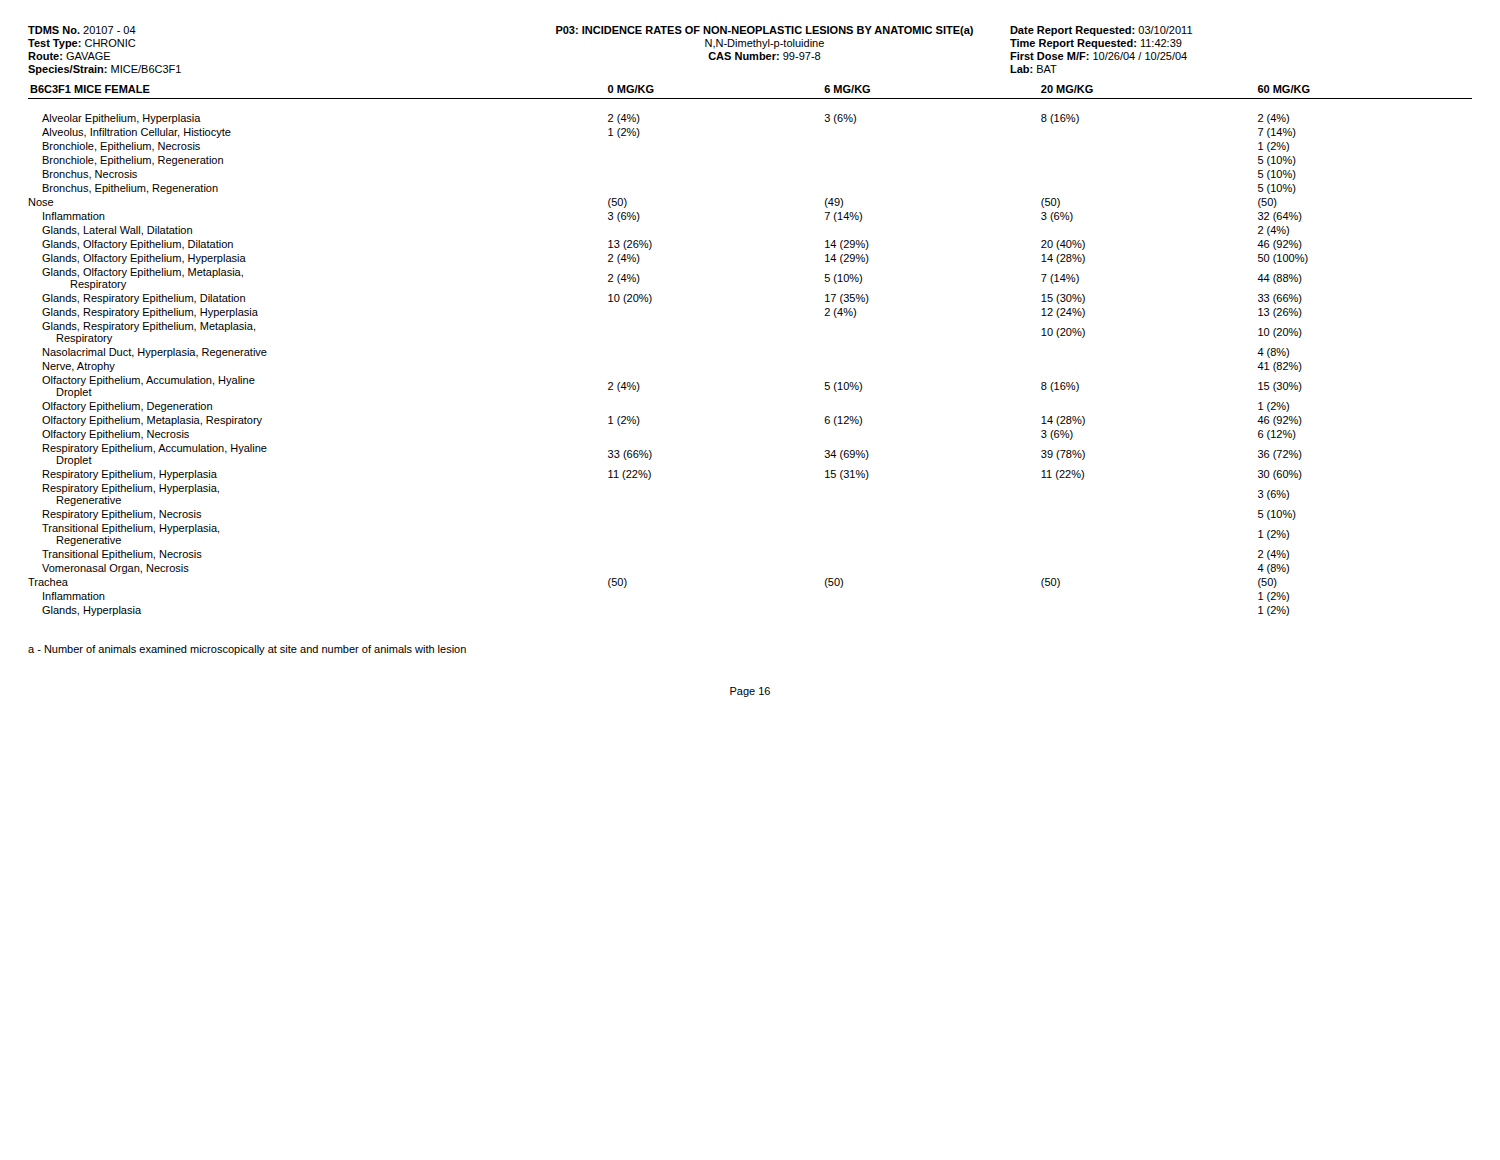| TDMS No. 20107 - 04 | P03: INCIDENCE RATES OF NON-NEOPLASTIC LESIONS BY ANATOMIC SITE(a) | Date Report Requested: 03/10/2011 |
| Test Type: CHRONIC | N,N-Dimethyl-p-toluidine | Time Report Requested: 11:42:39 |
| Route: GAVAGE | CAS Number: 99-97-8 | First Dose M/F: 10/26/04 / 10/25/04 |
| Species/Strain: MICE/B6C3F1 | | Lab: BAT |
| B6C3F1 MICE FEMALE | 0 MG/KG | 6 MG/KG | 20 MG/KG | 60 MG/KG |
| --- | --- | --- | --- | --- |
| Alveolar Epithelium, Hyperplasia | 2 (4%) | 3 (6%) | 8 (16%) | 2 (4%) |
| Alveolus, Infiltration Cellular, Histiocyte | 1 (2%) | | | 7 (14%) |
| Bronchiole, Epithelium, Necrosis | | | | 1 (2%) |
| Bronchiole, Epithelium, Regeneration | | | | 5 (10%) |
| Bronchus, Necrosis | | | | 5 (10%) |
| Bronchus, Epithelium, Regeneration | | | | 5 (10%) |
| Nose | (50) | (49) | (50) | (50) |
| Inflammation | 3 (6%) | 7 (14%) | 3 (6%) | 32 (64%) |
| Glands, Lateral Wall, Dilatation | | | | 2 (4%) |
| Glands, Olfactory Epithelium, Dilatation | 13 (26%) | 14 (29%) | 20 (40%) | 46 (92%) |
| Glands, Olfactory Epithelium, Hyperplasia | 2 (4%) | 14 (29%) | 14 (28%) | 50 (100%) |
| Glands, Olfactory Epithelium, Metaplasia, Respiratory | 2 (4%) | 5 (10%) | 7 (14%) | 44 (88%) |
| Glands, Respiratory Epithelium, Dilatation | 10 (20%) | 17 (35%) | 15 (30%) | 33 (66%) |
| Glands, Respiratory Epithelium, Hyperplasia | | 2 (4%) | 12 (24%) | 13 (26%) |
| Glands, Respiratory Epithelium, Metaplasia, Respiratory | | | 10 (20%) | 10 (20%) |
| Nasolacrimal Duct, Hyperplasia, Regenerative | | | | 4 (8%) |
| Nerve, Atrophy | | | | 41 (82%) |
| Olfactory Epithelium, Accumulation, Hyaline Droplet | 2 (4%) | 5 (10%) | 8 (16%) | 15 (30%) |
| Olfactory Epithelium, Degeneration | | | | 1 (2%) |
| Olfactory Epithelium, Metaplasia, Respiratory | 1 (2%) | 6 (12%) | 14 (28%) | 46 (92%) |
| Olfactory Epithelium, Necrosis | | | 3 (6%) | 6 (12%) |
| Respiratory Epithelium, Accumulation, Hyaline Droplet | 33 (66%) | 34 (69%) | 39 (78%) | 36 (72%) |
| Respiratory Epithelium, Hyperplasia | 11 (22%) | 15 (31%) | 11 (22%) | 30 (60%) |
| Respiratory Epithelium, Hyperplasia, Regenerative | | | | 3 (6%) |
| Respiratory Epithelium, Necrosis | | | | 5 (10%) |
| Transitional Epithelium, Hyperplasia, Regenerative | | | | 1 (2%) |
| Transitional Epithelium, Necrosis | | | | 2 (4%) |
| Vomeronasal Organ, Necrosis | | | | 4 (8%) |
| Trachea | (50) | (50) | (50) | (50) |
| Inflammation | | | | 1 (2%) |
| Glands, Hyperplasia | | | | 1 (2%) |
a - Number of animals examined microscopically at site and number of animals with lesion
Page 16